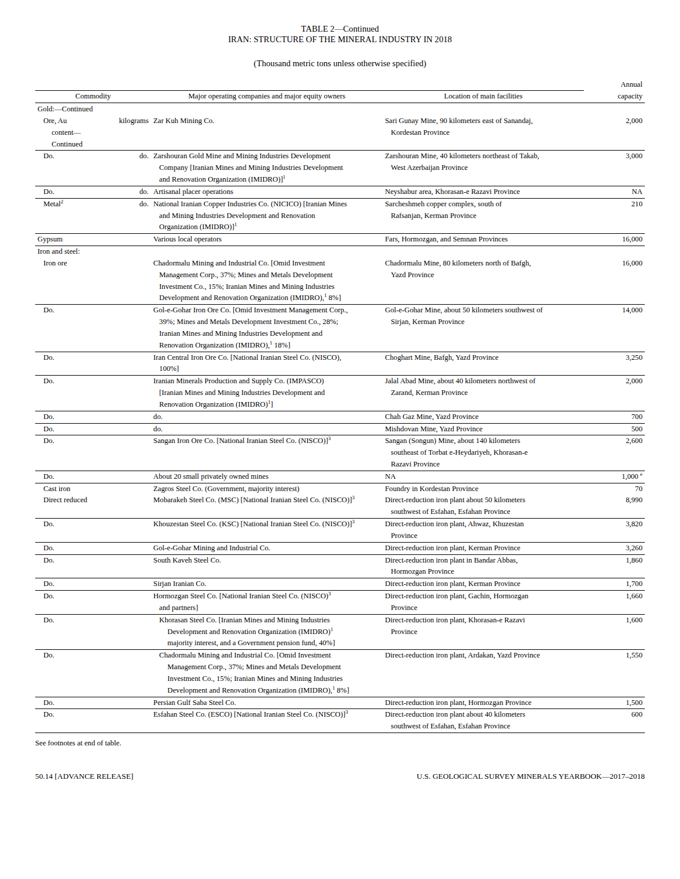TABLE 2—Continued
IRAN: STRUCTURE OF THE MINERAL INDUSTRY IN 2018
(Thousand metric tons unless otherwise specified)
| | | | Annual |
| --- | --- | --- | --- |
| Commodity | Major operating companies and major equity owners | Location of main facilities | capacity |
| Gold:—Continued |
| Ore, Au kilograms | Zar Kuh Mining Co. | Sari Gunay Mine, 90 kilometers east of Sanandaj, | 2,000 |
| content— | | Kordestan Province | |
| Continued | | | |
| Do. do. | Zarshouran Gold Mine and Mining Industries Development | Zarshouran Mine, 40 kilometers northeast of Takab, | 3,000 |
| | Company [Iranian Mines and Mining Industries Development | West Azerbaijan Province | |
| | and Renovation Organization (IMIDRO)] 1 | | |
| Do. do. | Artisanal placer operations | Neyshabur area, Khorasan-e Razavi Province | NA |
| Metal 2 do. | National Iranian Copper Industries Co. (NICICO) [Iranian Mines | Sarcheshmeh copper complex, south of | 210 |
| | and Mining Industries Development and Renovation | Rafsanjan, Kerman Province | |
| | Organization (IMIDRO)] 1 | | |
| Gypsum | Various local operators | Fars, Hormozgan, and Semnan Provinces | 16,000 |
| Iron and steel: | | | |
| Iron ore | Chadormalu Mining and Industrial Co. [Omid Investment | Chadormalu Mine, 80 kilometers north of Bafgh, | 16,000 |
| | Management Corp., 37%; Mines and Metals Development | Yazd Province | |
| | Investment Co., 15%; Iranian Mines and Mining Industries | | |
| | Development and Renovation Organization (IMIDRO), 1 8%] | | |
| Do. | Gol-e-Gohar Iron Ore Co. [Omid Investment Management Corp., | Gol-e-Gohar Mine, about 50 kilometers southwest of | 14,000 |
| | 39%; Mines and Metals Development Investment Co., 28%; | Sirjan, Kerman Province | |
| | Iranian Mines and Mining Industries Development and | | |
| | Renovation Organization (IMIDRO), 1 18%] | | |
| Do. | Iran Central Iron Ore Co. [National Iranian Steel Co. (NISCO), | Choghart Mine, Bafgh, Yazd Province | 3,250 |
| | 100%] | | |
| Do. | Iranian Minerals Production and Supply Co. (IMPASCO) | Jalal Abad Mine, about 40 kilometers northwest of | 2,000 |
| | [Iranian Mines and Mining Industries Development and | Zarand, Kerman Province | |
| | Renovation Organization (IMIDRO) 1 ] | | |
| Do. | do. | Chah Gaz Mine, Yazd Province | 700 |
| Do. | do. | Mishdovan Mine, Yazd Province | 500 |
| Do. | Sangan Iron Ore Co. [National Iranian Steel Co. (NISCO)] 3 | Sangan (Songun) Mine, about 140 kilometers | 2,600 |
| | | southeast of Torbat e-Heydariyeh, Khorasan-e | |
| | | Razavi Province | |
| Do. | About 20 small privately owned mines | NA | 1,000 e |
| Cast iron | Zagros Steel Co. (Government, majority interest) | Foundry in Kordestan Province | 70 |
| Direct reduced | Mobarakeh Steel Co. (MSC) [National Iranian Steel Co. (NISCO)] 3 | Direct-reduction iron plant about 50 kilometers | 8,990 |
| | | southwest of Esfahan, Esfahan Province | |
| Do. | Khouzestan Steel Co. (KSC) [National Iranian Steel Co. (NISCO)] 3 | Direct-reduction iron plant, Ahwaz, Khuzestan | 3,820 |
| | | Province | |
| Do. | Gol-e-Gohar Mining and Industrial Co. | Direct-reduction iron plant, Kerman Province | 3,260 |
| Do. | South Kaveh Steel Co. | Direct-reduction iron plant in Bandar Abbas, | 1,860 |
| | | Hormozgan Province | |
| Do. | Sirjan Iranian Co. | Direct-reduction iron plant, Kerman Province | 1,700 |
| Do. | Hormozgan Steel Co. [National Iranian Steel Co. (NISCO) 3 | Direct-reduction iron plant, Gachin, Hormozgan | 1,660 |
| | and partners] | Province | |
| Do. | Khorasan Steel Co. [Iranian Mines and Mining Industries | Direct-reduction iron plant, Khorasan-e Razavi | 1,600 |
| | Development and Renovation Organization (IMIDRO) 1 | Province | |
| | majority interest, and a Government pension fund, 40%] | | |
| Do. | Chadormalu Mining and Industrial Co. [Omid Investment | Direct-reduction iron plant, Ardakan, Yazd Province | 1,550 |
| | Management Corp., 37%; Mines and Metals Development | | |
| | Investment Co., 15%; Iranian Mines and Mining Industries | | |
| | Development and Renovation Organization (IMIDRO), 1 8%] | | |
| Do. | Persian Gulf Saba Steel Co. | Direct-reduction iron plant, Hormozgan Province | 1,500 |
| Do. | Esfahan Steel Co. (ESCO) [National Iranian Steel Co. (NISCO)] 3 | Direct-reduction iron plant about 40 kilometers | 600 |
| | | southwest of Esfahan, Esfahan Province | |
See footnotes at end of table.
50.14 [ADVANCE RELEASE] U.S. GEOLOGICAL SURVEY MINERALS YEARBOOK—2017–2018